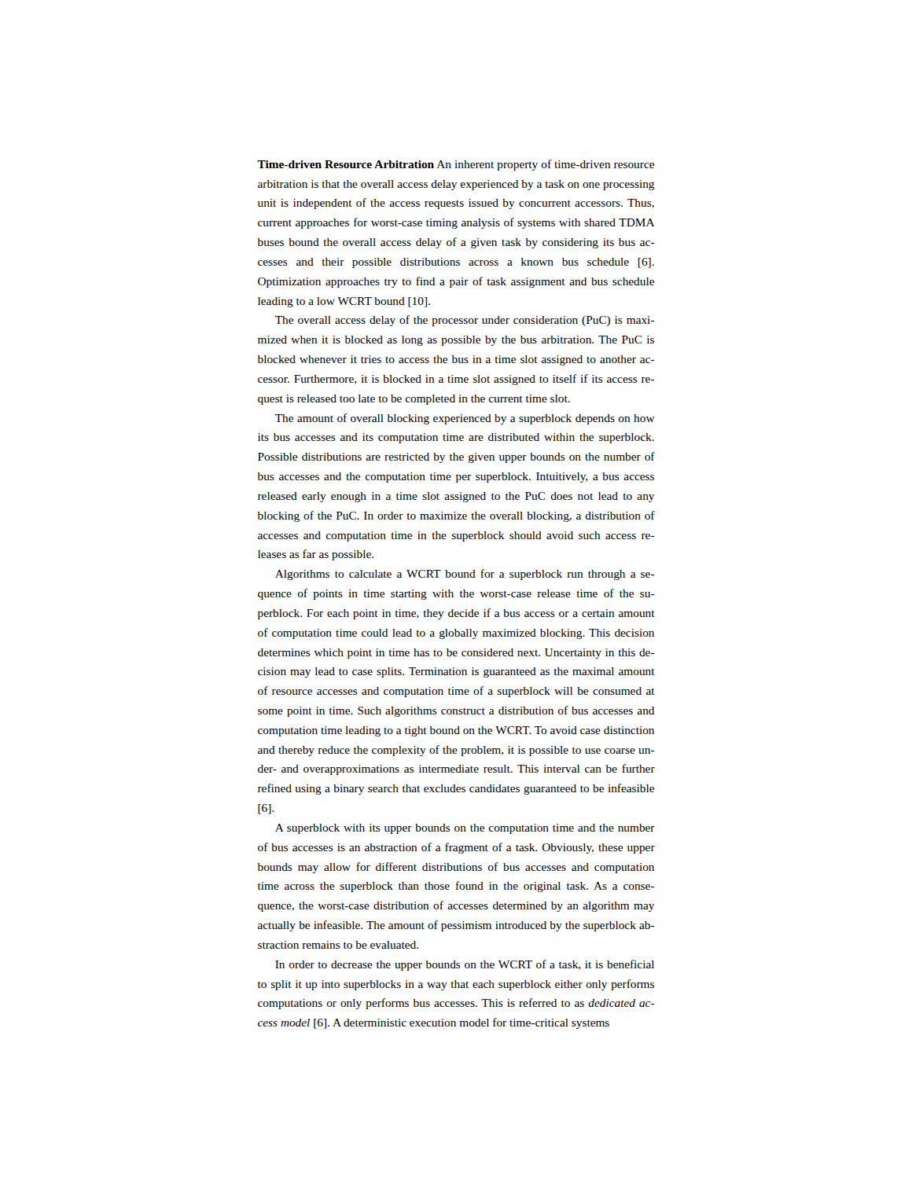Time-driven Resource Arbitration An inherent property of time-driven resource arbitration is that the overall access delay experienced by a task on one processing unit is independent of the access requests issued by concurrent accessors. Thus, current approaches for worst-case timing analysis of systems with shared TDMA buses bound the overall access delay of a given task by considering its bus accesses and their possible distributions across a known bus schedule [6]. Optimization approaches try to find a pair of task assignment and bus schedule leading to a low WCRT bound [10].
The overall access delay of the processor under consideration (PuC) is maximized when it is blocked as long as possible by the bus arbitration. The PuC is blocked whenever it tries to access the bus in a time slot assigned to another accessor. Furthermore, it is blocked in a time slot assigned to itself if its access request is released too late to be completed in the current time slot.
The amount of overall blocking experienced by a superblock depends on how its bus accesses and its computation time are distributed within the superblock. Possible distributions are restricted by the given upper bounds on the number of bus accesses and the computation time per superblock. Intuitively, a bus access released early enough in a time slot assigned to the PuC does not lead to any blocking of the PuC. In order to maximize the overall blocking, a distribution of accesses and computation time in the superblock should avoid such access releases as far as possible.
Algorithms to calculate a WCRT bound for a superblock run through a sequence of points in time starting with the worst-case release time of the superblock. For each point in time, they decide if a bus access or a certain amount of computation time could lead to a globally maximized blocking. This decision determines which point in time has to be considered next. Uncertainty in this decision may lead to case splits. Termination is guaranteed as the maximal amount of resource accesses and computation time of a superblock will be consumed at some point in time. Such algorithms construct a distribution of bus accesses and computation time leading to a tight bound on the WCRT. To avoid case distinction and thereby reduce the complexity of the problem, it is possible to use coarse under- and overapproximations as intermediate result. This interval can be further refined using a binary search that excludes candidates guaranteed to be infeasible [6].
A superblock with its upper bounds on the computation time and the number of bus accesses is an abstraction of a fragment of a task. Obviously, these upper bounds may allow for different distributions of bus accesses and computation time across the superblock than those found in the original task. As a consequence, the worst-case distribution of accesses determined by an algorithm may actually be infeasible. The amount of pessimism introduced by the superblock abstraction remains to be evaluated.
In order to decrease the upper bounds on the WCRT of a task, it is beneficial to split it up into superblocks in a way that each superblock either only performs computations or only performs bus accesses. This is referred to as dedicated access model [6]. A deterministic execution model for time-critical systems